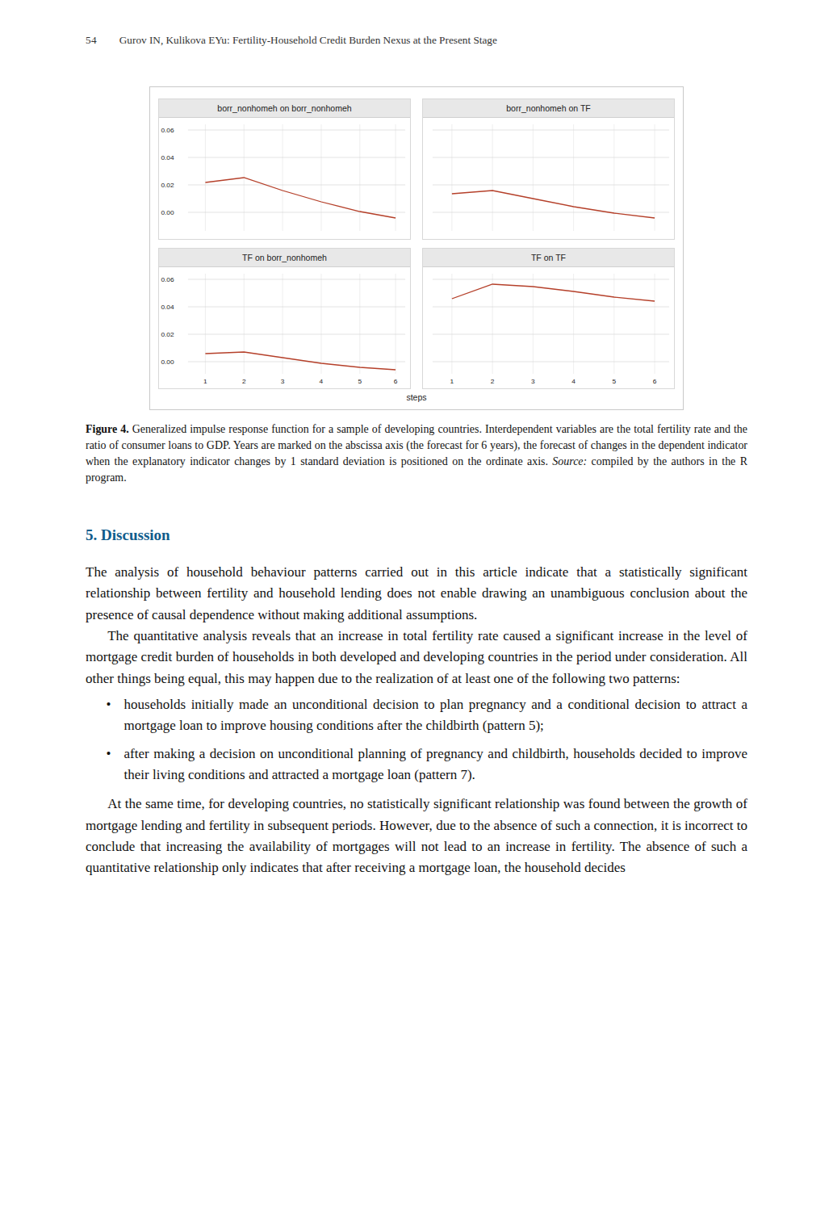54 Gurov IN, Kulikova EYu: Fertility-Household Credit Burden Nexus at the Present Stage
borr_nonhomeh on borr_nonhomeh
0.06 0.04 0.02 0.00
borr_nonhomeh on TF
TF on borr_nonhomeh
0.06 0.04 0.02 0.00 1 2 3 4 5 6
TF on TF
1 2 3 4 5 6
steps
Figure 4. Generalized impulse response function for a sample of developing countries. Interdependent variables are the total fertility rate and the ratio of consumer loans to GDP. Years are marked on the abscissa axis (the forecast for 6 years), the forecast of changes in the dependent indicator when the explanatory indicator changes by 1 standard deviation is positioned on the ordinate axis. Source: compiled by the authors in the R program.
5. Discussion
The analysis of household behaviour patterns carried out in this article indicate that a statistically significant relationship between fertility and household lending does not enable drawing an unambiguous conclusion about the presence of causal dependence without making additional assumptions.
The quantitative analysis reveals that an increase in total fertility rate caused a significant increase in the level of mortgage credit burden of households in both developed and developing countries in the period under consideration. All other things being equal, this may happen due to the realization of at least one of the following two patterns:
households initially made an unconditional decision to plan pregnancy and a conditional decision to attract a mortgage loan to improve housing conditions after the childbirth (pattern 5);
after making a decision on unconditional planning of pregnancy and childbirth, households decided to improve their living conditions and attracted a mortgage loan (pattern 7).
At the same time, for developing countries, no statistically significant relationship was found between the growth of mortgage lending and fertility in subsequent periods. However, due to the absence of such a connection, it is incorrect to conclude that increasing the availability of mortgages will not lead to an increase in fertility. The absence of such a quantitative relationship only indicates that after receiving a mortgage loan, the household decides